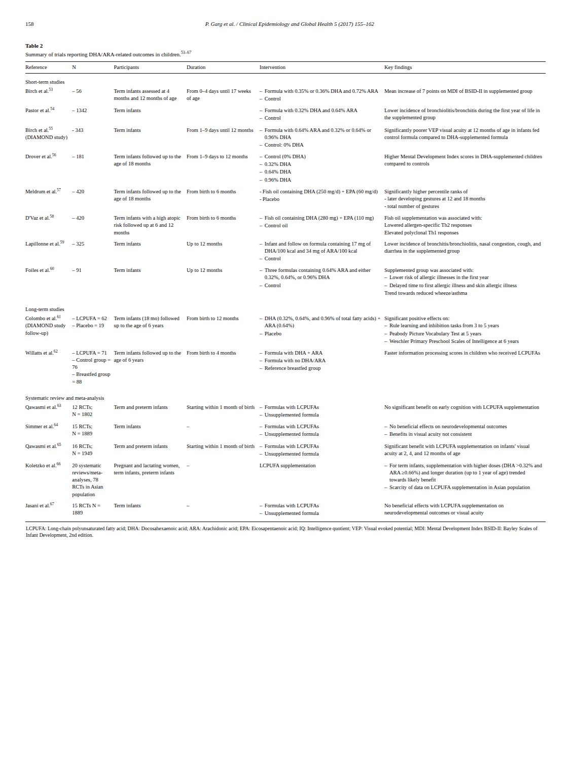158 P. Garg et al. / Clinical Epidemiology and Global Health 5 (2017) 155–162
Table 2 Summary of trials reporting DHA/ARA-related outcomes in children.53–67
| Reference | N | Participants | Duration | Intervention | Key findings |
| --- | --- | --- | --- | --- | --- |
| Short-term studies |
| Birch et al. 53 | – 56 | Term infants assessed at 4 months and 12 months of age | From 0–4 days until 17 weeks of age | Formula with 0.35% or 0.36% DHA and 0.72% ARA Control | Mean increase of 7 points on MDI of BSID-II in supplemented group |
| Pastor et al. 54 | – 1342 | Term infants | | Formula with 0.32% DHA and 0.64% ARA Control | Lower incidence of bronchiolitis/bronchitis during the first year of life in the supplemented group |
| Birch et al. 55 (DIAMOND study) | - 343 | Term infants | From 1–9 days until 12 months | Formula with 0.64% ARA and 0.32% or 0.64% or 0.96% DHA Control: 0% DHA | Significantly poorer VEP visual acuity at 12 months of age in infants fed control formula compared to DHA-supplemented formula |
| Drover et al. 56 | – 181 | Term infants followed up to the age of 18 months | From 1–9 days to 12 months | Control (0% DHA) 0.32% DHA 0.64% DHA 0.96% DHA | Higher Mental Development Index scores in DHA-supplemented children compared to controls |
| Meldrum et al. 57 | – 420 | Term infants followed up to the age of 18 months | From birth to 6 months | - Fish oil containing DHA (250 mg/d) + EPA (60 mg/d) - Placebo | Significantly higher percentile ranks of - later developing gestures at 12 and 18 months - total number of gestures |
| D'Vaz et al. 58 | – 420 | Term infants with a high atopic risk followed up at 6 and 12 months | From birth to 6 months | Fish oil containing DHA (280 mg) + EPA (110 mg) Control oil | Fish oil supplementation was associated with: Lowered allergen-specific Th2 responses Elevated polyclonal Th1 responses |
| Lapillonne et al. 59 | – 325 | Term infants | Up to 12 months | Infant and follow on formula containing 17 mg of DHA/100 kcal and 34 mg of ARA/100 kcal Control | Lower incidence of bronchitis/bronchiolitis, nasal congestion, cough, and diarrhea in the supplemented group |
| Foiles et al. 60 | – 91 | Term infants | Up to 12 months | Three formulas containing 0.64% ARA and either 0.32%, 0.64%, or 0.96% DHA Control | Supplemented group was associated with: Lower risk of allergic illnesses in the first year Delayed time to first allergic illness and skin allergic illness Trend towards reduced wheeze/asthma |
| Long-term studies |
| Colombo et al. 61 (DIAMOND study follow-up) | – LCPUFA = 62 – Placebo = 19 | Term infants (18 mo) followed up to the age of 6 years | From birth to 12 months | DHA (0.32%, 0.64%, and 0.96% of total fatty acids) + ARA (0.64%) Placebo | Significant positive effects on: Rule learning and inhibition tasks from 3 to 5 years Peabody Picture Vocabulary Test at 5 years Weschler Primary Preschool Scales of Intelligence at 6 years |
| Willatts et al. 62 | – LCPUFA = 71 – Control group = 76 – Breastfed group = 88 | Term infants followed up to the age of 6 years | From birth to 4 months | Formula with DHA + ARA Formula with no DHA/ARA Reference breastfed group | Faster information processing scores in children who received LCPUFAs |
| Systematic review and meta-analysis |
| Qawasmi et al. 63 | 12 RCTs; N = 1802 | Term and preterm infants | Starting within 1 month of birth | Formulas with LCPUFAs Unsupplemented formula | No significant benefit on early cognition with LCPUFA supplementation |
| Simmer et al. 64 | 15 RCTs; N = 1889 | Term infants | – | Formulas with LCPUFAs Unsupplemented formula | No beneficial effects on neurodevelopmental outcomes Benefits in visual acuity not consistent |
| Qawasmi et al. 65 | 16 RCTs; N = 1949 | Term and preterm infants | Starting within 1 month of birth | Formulas with LCPUFAs Unsupplemented formula | Significant benefit with LCPUFA supplementation on infants' visual acuity at 2, 4, and 12 months of age |
| Koletzko et al. 66 | 20 systematic reviews/meta-analyses, 78 RCTs in Asian population | Pregnant and lactating women, term infants, preterm infants | – | LCPUFA supplementation | For term infants, supplementation with higher doses (DHA >0.32% and ARA ≥0.66%) and longer duration (up to 1 year of age) trended towards likely benefit Scarcity of data on LCPUFA supplementation in Asian population |
| Jasani et al. 67 | 15 RCTs N = 1889 | Term infants | – | Formulas with LCPUFAs Unsupplemented formula | No beneficial effects with LCPUFA supplementation on neurodevelopmental outcomes or visual acuity |
| LCPUFA: Long-chain polyunsaturated fatty acid; DHA: Docosahexaenoic acid; ARA: Arachidonic acid; EPA: Eicosapentaenoic acid; IQ: Intelligence quotient; VEP: Visual evoked potential; MDI: Mental Development Index BSID-II: Bayley Scales of Infant Development, 2nd edition. |